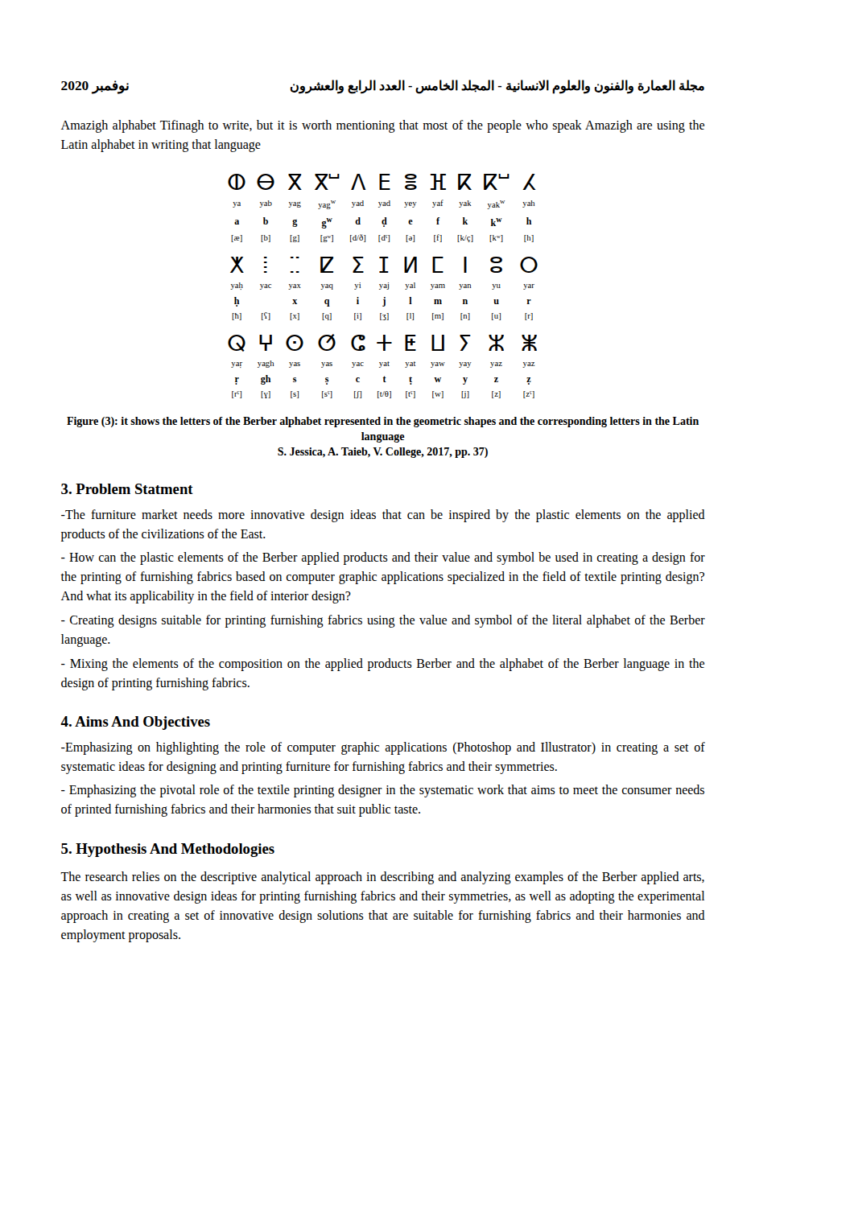نوفمبر 2020
مجلة العمارة والفنون والعلوم الانسانية - المجلد الخامس - العدد الرابع والعشرون
Amazigh alphabet Tifinagh to write, but it is worth mentioning that most of the people who speak Amazigh are using the Latin alphabet in writing that language
| ⵀ | ⴱ | ⴳ | ⴳⵯ | ⴷ | ⴹ | ⴻ | ⴼ | ⴽ | ⴽⵯ | ⵃ |
| ya | yab | yag | yag w | yad | yad | yey | yaf | yak | yak w | yah |
| a | b | g | g w | d | ḍ | e | f | k | k w | h |
| [æ] | [b] | [g] | [gʷ] | [d/ð] | [dˤ] | [ə] | [f] | [k/ç] | [kʷ] | [h] |
| ⵅ | ⵂ | ⵆ | ⵇ | ⵉ | ⵊ | ⵍ | ⵎ | ⵏ | ⵓ | ⵔ |
| yaḥ | yac | yax | yaq | yi | yaj | yal | yam | yan | yu | yar |
| ḥ | | x | q | i | j | l | m | n | u | r |
| [ħ] | [ʕ] | [x] | [q] | [i] | [ʒ] | [l] | [m] | [n] | [u] | [r] |
| ⵕ | ⵖ | ⵙ | ⵚ | ⵛ | ⵜ | ⵟ | ⵡ | ⵢ | ⵣ | ⵥ |
| yaṛ | yagh | yas | yas | yac | yat | yat | yaw | yay | yaz | yaz |
| ṛ | gh | s | ṣ | c | t | ṭ | w | y | z | ẓ |
| [rˤ] | [ɣ] | [s] | [sˤ] | [ʃ] | [t/θ] | [tˤ] | [w] | [j] | [z] | [zˤ] |
Figure (3): it shows the letters of the Berber alphabet represented in the geometric shapes and the corresponding letters in the Latin language
S. Jessica, A. Taieb, V. College, 2017, pp. 37)
3. Problem Statment
-The furniture market needs more innovative design ideas that can be inspired by the plastic elements on the applied products of the civilizations of the East.
- How can the plastic elements of the Berber applied products and their value and symbol be used in creating a design for the printing of furnishing fabrics based on computer graphic applications specialized in the field of textile printing design? And what its applicability in the field of interior design?
- Creating designs suitable for printing furnishing fabrics using the value and symbol of the literal alphabet of the Berber language.
- Mixing the elements of the composition on the applied products Berber and the alphabet of the Berber language in the design of printing furnishing fabrics.
4. Aims And Objectives
-Emphasizing on highlighting the role of computer graphic applications (Photoshop and Illustrator) in creating a set of systematic ideas for designing and printing furniture for furnishing fabrics and their symmetries.
- Emphasizing the pivotal role of the textile printing designer in the systematic work that aims to meet the consumer needs of printed furnishing fabrics and their harmonies that suit public taste.
5. Hypothesis And Methodologies
The research relies on the descriptive analytical approach in describing and analyzing examples of the Berber applied arts, as well as innovative design ideas for printing furnishing fabrics and their symmetries, as well as adopting the experimental approach in creating a set of innovative design solutions that are suitable for furnishing fabrics and their harmonies and employment proposals.